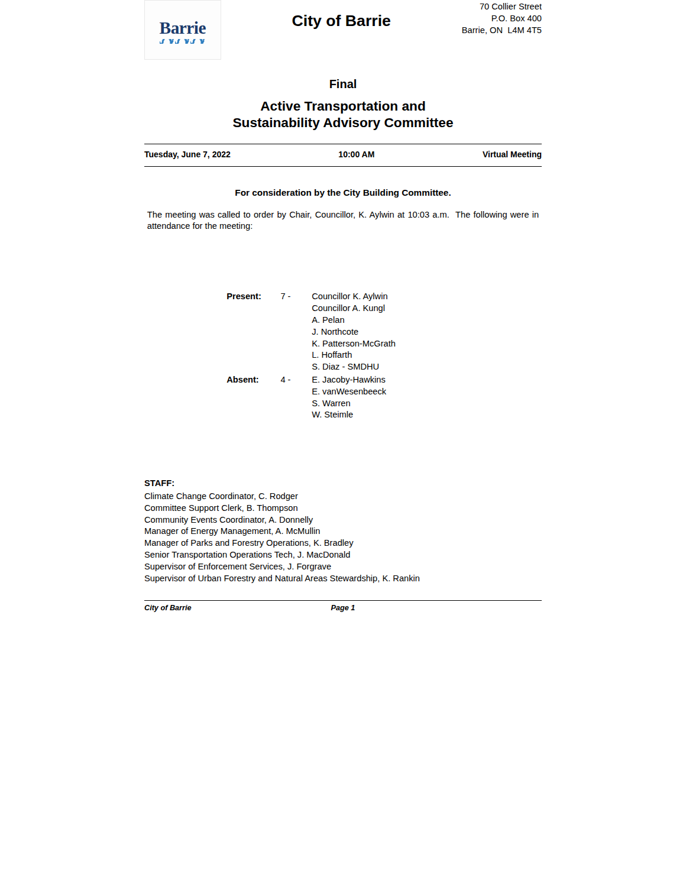Barrie
70 Collier Street
P.O. Box 400
Barrie, ON L4M 4T5
City of Barrie
Final
Active Transportation and
Sustainability Advisory Committee
Tuesday, June 7, 2022
10:00 AM
Virtual Meeting
For consideration by the City Building Committee.
The meeting was called to order by Chair, Councillor, K. Aylwin at 10:03 a.m. The following were in attendance for the meeting:
Present:
7 -
Councillor K. Aylwin
Councillor A. Kungl
A. Pelan
J. Northcote
K. Patterson-McGrath
L. Hoffarth
S. Diaz - SMDHU
Absent:
4 -
E. Jacoby-Hawkins
E. vanWesenbeeck
S. Warren
W. Steimle
STAFF:
Climate Change Coordinator, C. Rodger
Committee Support Clerk, B. Thompson
Community Events Coordinator, A. Donnelly
Manager of Energy Management, A. McMullin
Manager of Parks and Forestry Operations, K. Bradley
Senior Transportation Operations Tech, J. MacDonald
Supervisor of Enforcement Services, J. Forgrave
Supervisor of Urban Forestry and Natural Areas Stewardship, K. Rankin
City of Barrie
Page 1